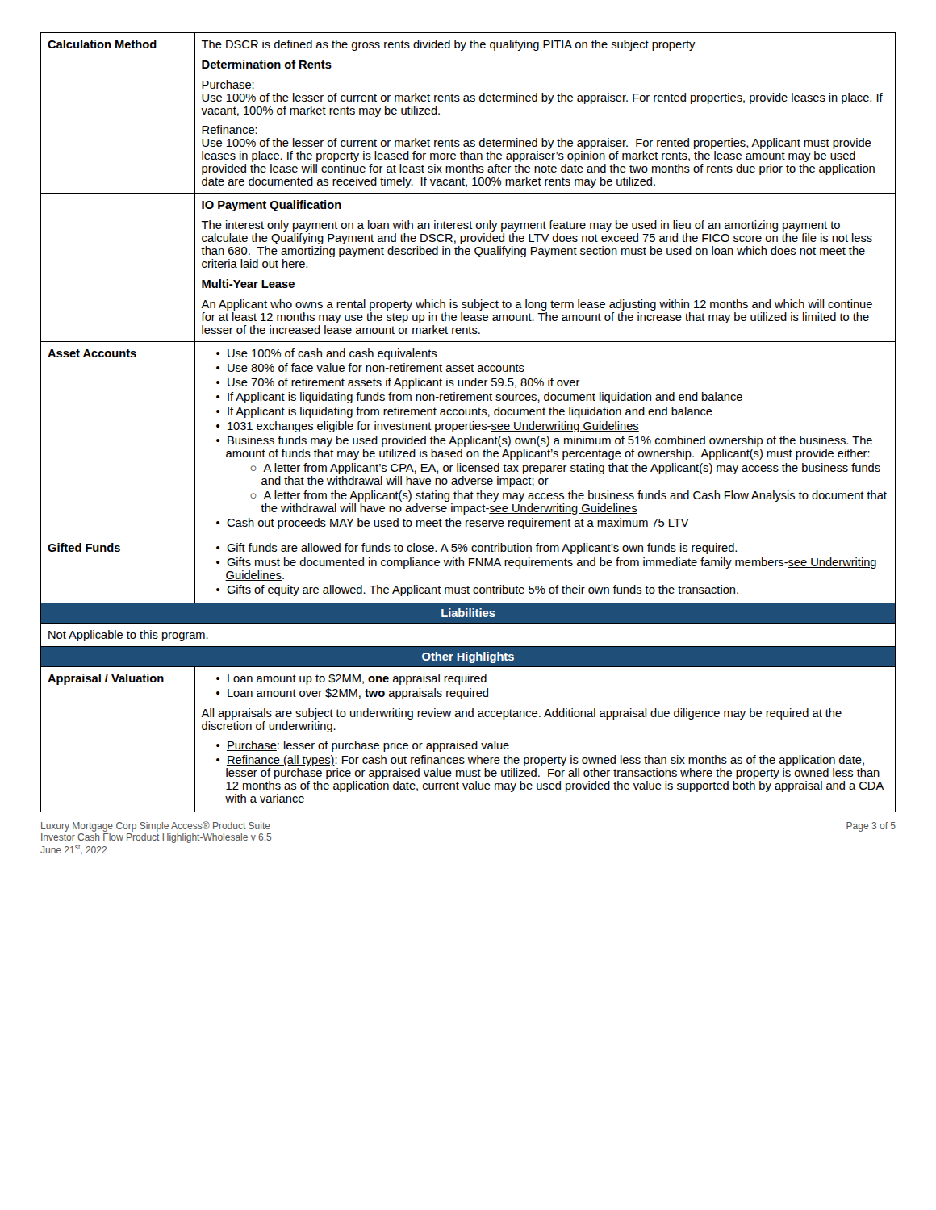| Calculation Method | The DSCR is defined as the gross rents divided by the qualifying PITIA on the subject property Determination of Rents Purchase: Use 100% of the lesser of current or market rents as determined by the appraiser. For rented properties, provide leases in place. If vacant, 100% of market rents may be utilized. Refinance: Use 100% of the lesser of current or market rents as determined by the appraiser. For rented properties, Applicant must provide leases in place. If the property is leased for more than the appraiser’s opinion of market rents, the lease amount may be used provided the lease will continue for at least six months after the note date and the two months of rents due prior to the application date are documented as received timely. If vacant, 100% market rents may be utilized. |
| | IO Payment Qualification The interest only payment on a loan with an interest only payment feature may be used in lieu of an amortizing payment to calculate the Qualifying Payment and the DSCR, provided the LTV does not exceed 75 and the FICO score on the file is not less than 680. The amortizing payment described in the Qualifying Payment section must be used on loan which does not meet the criteria laid out here. Multi-Year Lease An Applicant who owns a rental property which is subject to a long term lease adjusting within 12 months and which will continue for at least 12 months may use the step up in the lease amount. The amount of the increase that may be utilized is limited to the lesser of the increased lease amount or market rents. |
| Asset Accounts | Use 100% of cash and cash equivalents Use 80% of face value for non-retirement asset accounts Use 70% of retirement assets if Applicant is under 59.5, 80% if over If Applicant is liquidating funds from non-retirement sources, document liquidation and end balance If Applicant is liquidating from retirement accounts, document the liquidation and end balance 1031 exchanges eligible for investment properties- see Underwriting Guidelines Business funds may be used provided the Applicant(s) own(s) a minimum of 51% combined ownership of the business. The amount of funds that may be utilized is based on the Applicant’s percentage of ownership. Applicant(s) must provide either: A letter from Applicant’s CPA, EA, or licensed tax preparer stating that the Applicant(s) may access the business funds and that the withdrawal will have no adverse impact; or A letter from the Applicant(s) stating that they may access the business funds and Cash Flow Analysis to document that the withdrawal will have no adverse impact- see Underwriting Guidelines Cash out proceeds MAY be used to meet the reserve requirement at a maximum 75 LTV |
| Gifted Funds | Gift funds are allowed for funds to close. A 5% contribution from Applicant’s own funds is required. Gifts must be documented in compliance with FNMA requirements and be from immediate family members- see Underwriting Guidelines . Gifts of equity are allowed. The Applicant must contribute 5% of their own funds to the transaction. |
| Liabilities |
| Not Applicable to this program. |
| Other Highlights |
| Appraisal / Valuation | Loan amount up to $2MM, one appraisal required Loan amount over $2MM, two appraisals required All appraisals are subject to underwriting review and acceptance. Additional appraisal due diligence may be required at the discretion of underwriting. Purchase : lesser of purchase price or appraised value Refinance (all types) : For cash out refinances where the property is owned less than six months as of the application date, lesser of purchase price or appraised value must be utilized. For all other transactions where the property is owned less than 12 months as of the application date, current value may be used provided the value is supported both by appraisal and a CDA with a variance |
Luxury Mortgage Corp Simple Access® Product Suite
Investor Cash Flow Product Highlight-Wholesale v 6.5
June 21st, 2022
Page 3 of 5